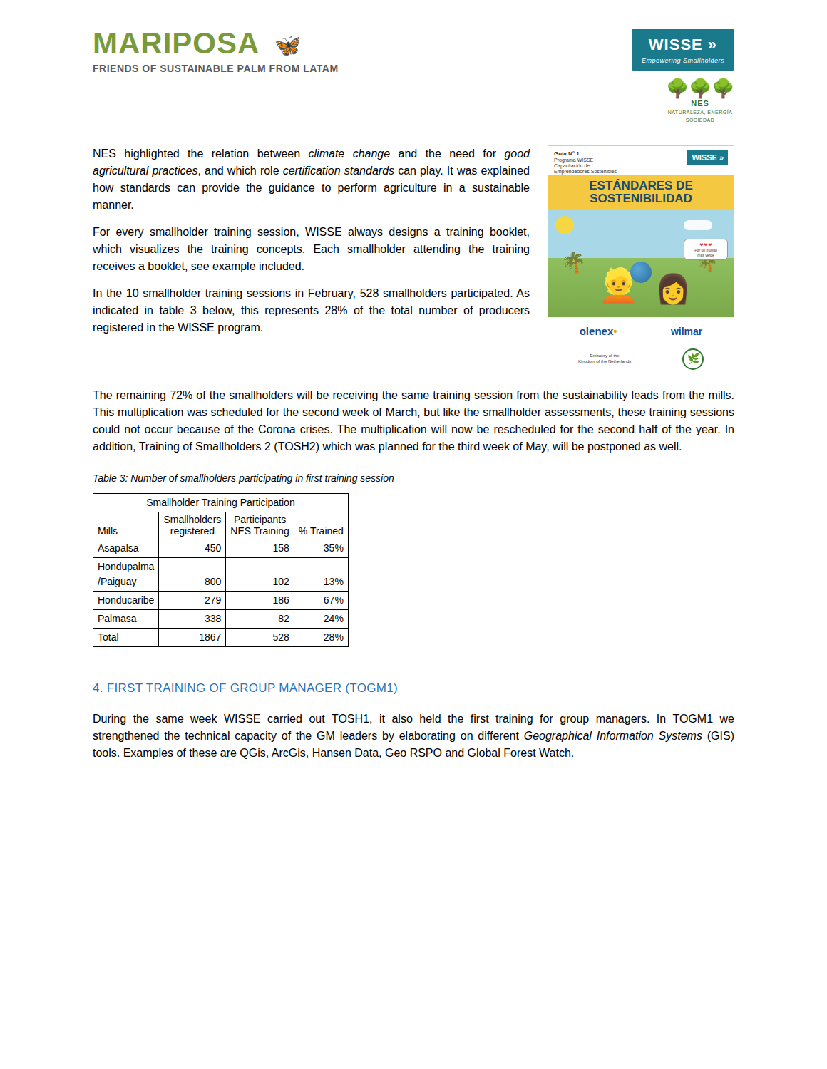MARIPOSA 🦋
FRIENDS OF SUSTAINABLE PALM FROM LATAM
WISSE »
Empowering Smallholders
🌳🌳🌳
NES
NATURALEZA, ENERGÍA
SOCIEDAD
Guía N° 1 Programa WISSE
Capacitación de
Emprendedores Sostenibles
WISSE »
ESTÁNDARES DE
SOSTENIBILIDAD
🌴
🌴
👱
👩
❤❤❤
Por un mundo
más verde
olenex•
wilmar
Embassy of the
Kingdom of the Netherlands
🌿
NES highlighted the relation between climate change and the need for good agricultural practices, and which role certification standards can play. It was explained how standards can provide the guidance to perform agriculture in a sustainable manner.
For every smallholder training session, WISSE always designs a training booklet, which visualizes the training concepts. Each smallholder attending the training receives a booklet, see example included.
In the 10 smallholder training sessions in February, 528 smallholders participated. As indicated in table 3 below, this represents 28% of the total number of producers registered in the WISSE program.
The remaining 72% of the smallholders will be receiving the same training session from the sustainability leads from the mills. This multiplication was scheduled for the second week of March, but like the smallholder assessments, these training sessions could not occur because of the Corona crises. The multiplication will now be rescheduled for the second half of the year. In addition, Training of Smallholders 2 (TOSH2) which was planned for the third week of May, will be postponed as well.
Table 3: Number of smallholders participating in first training session
| Smallholder Training Participation |
| --- |
| Mills | Smallholders registered | Participants NES Training | % Trained |
| Asapalsa | 450 | 158 | 35% |
| Hondupalma /Paiguay | 800 | 102 | 13% |
| Honducaribe | 279 | 186 | 67% |
| Palmasa | 338 | 82 | 24% |
| Total | 1867 | 528 | 28% |
4. FIRST TRAINING OF GROUP MANAGER (TOGM1)
During the same week WISSE carried out TOSH1, it also held the first training for group managers. In TOGM1 we strengthened the technical capacity of the GM leaders by elaborating on different Geographical Information Systems (GIS) tools. Examples of these are QGis, ArcGis, Hansen Data, Geo RSPO and Global Forest Watch.